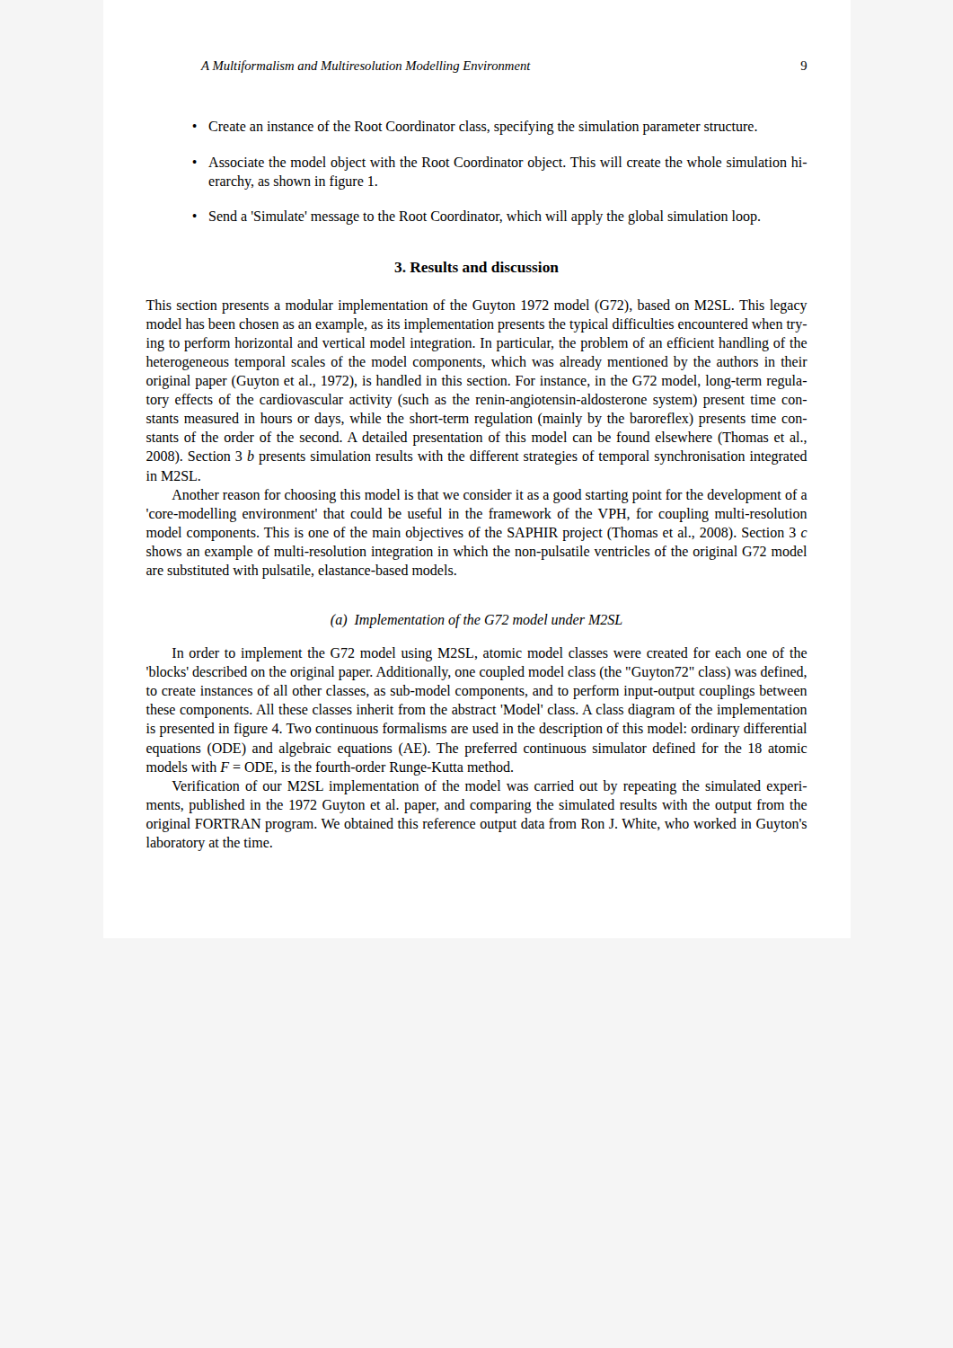A Multiformalism and Multiresolution Modelling Environment 9
Create an instance of the Root Coordinator class, specifying the simulation parameter structure.
Associate the model object with the Root Coordinator object. This will create the whole simulation hierarchy, as shown in figure 1.
Send a 'Simulate' message to the Root Coordinator, which will apply the global simulation loop.
3. Results and discussion
This section presents a modular implementation of the Guyton 1972 model (G72), based on M2SL. This legacy model has been chosen as an example, as its implementation presents the typical difficulties encountered when trying to perform horizontal and vertical model integration. In particular, the problem of an efficient handling of the heterogeneous temporal scales of the model components, which was already mentioned by the authors in their original paper (Guyton et al., 1972), is handled in this section. For instance, in the G72 model, long-term regulatory effects of the cardiovascular activity (such as the renin-angiotensin-aldosterone system) present time constants measured in hours or days, while the short-term regulation (mainly by the baroreflex) presents time constants of the order of the second. A detailed presentation of this model can be found elsewhere (Thomas et al., 2008). Section 3 b presents simulation results with the different strategies of temporal synchronisation integrated in M2SL.
Another reason for choosing this model is that we consider it as a good starting point for the development of a 'core-modelling environment' that could be useful in the framework of the VPH, for coupling multi-resolution model components. This is one of the main objectives of the SAPHIR project (Thomas et al., 2008). Section 3 c shows an example of multi-resolution integration in which the non-pulsatile ventricles of the original G72 model are substituted with pulsatile, elastance-based models.
(a) Implementation of the G72 model under M2SL
In order to implement the G72 model using M2SL, atomic model classes were created for each one of the 'blocks' described on the original paper. Additionally, one coupled model class (the "Guyton72" class) was defined, to create instances of all other classes, as sub-model components, and to perform input-output couplings between these components. All these classes inherit from the abstract 'Model' class. A class diagram of the implementation is presented in figure 4. Two continuous formalisms are used in the description of this model: ordinary differential equations (ODE) and algebraic equations (AE). The preferred continuous simulator defined for the 18 atomic models with F = ODE, is the fourth-order Runge-Kutta method.
Verification of our M2SL implementation of the model was carried out by repeating the simulated experiments, published in the 1972 Guyton et al. paper, and comparing the simulated results with the output from the original FORTRAN program. We obtained this reference output data from Ron J. White, who worked in Guyton's laboratory at the time.